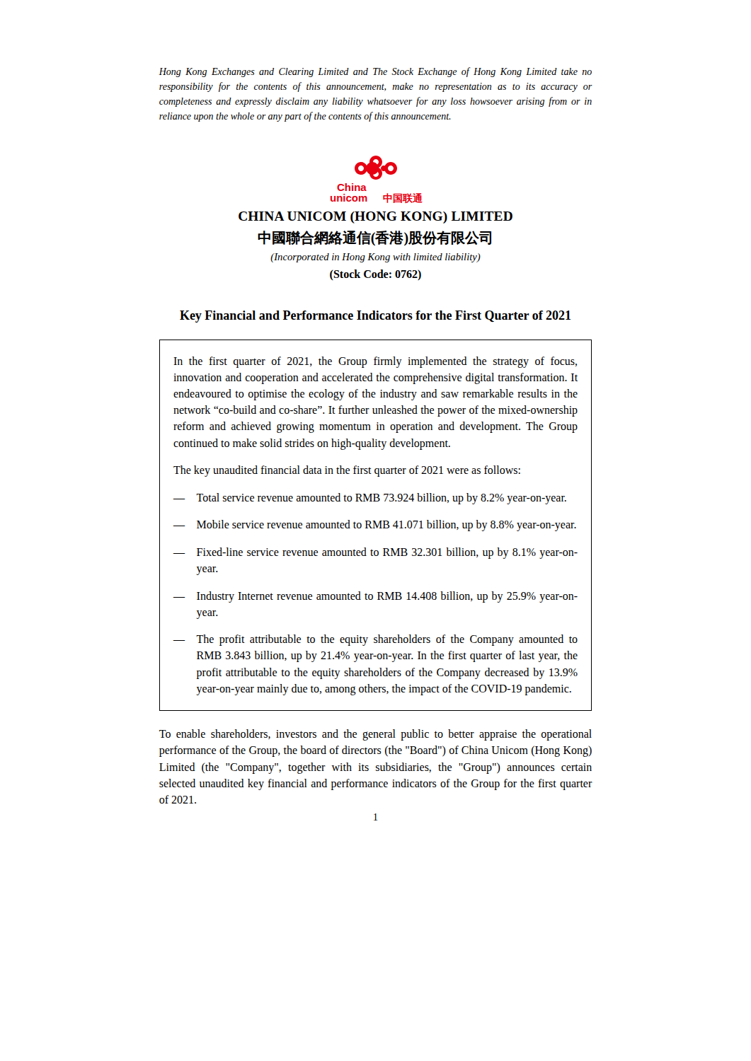Hong Kong Exchanges and Clearing Limited and The Stock Exchange of Hong Kong Limited take no responsibility for the contents of this announcement, make no representation as to its accuracy or completeness and expressly disclaim any liability whatsoever for any loss howsoever arising from or in reliance upon the whole or any part of the contents of this announcement.
China unicom 中国联通
CHINA UNICOM (HONG KONG) LIMITED
中國聯合網絡通信(香港)股份有限公司
(Incorporated in Hong Kong with limited liability)
(Stock Code: 0762)
Key Financial and Performance Indicators for the First Quarter of 2021
In the first quarter of 2021, the Group firmly implemented the strategy of focus, innovation and cooperation and accelerated the comprehensive digital transformation. It endeavoured to optimise the ecology of the industry and saw remarkable results in the network “co-build and co-share”. It further unleashed the power of the mixed-ownership reform and achieved growing momentum in operation and development. The Group continued to make solid strides on high-quality development.
The key unaudited financial data in the first quarter of 2021 were as follows:
Total service revenue amounted to RMB 73.924 billion, up by 8.2% year-on-year.
Mobile service revenue amounted to RMB 41.071 billion, up by 8.8% year-on-year.
Fixed-line service revenue amounted to RMB 32.301 billion, up by 8.1% year-on-year.
Industry Internet revenue amounted to RMB 14.408 billion, up by 25.9% year-on-year.
The profit attributable to the equity shareholders of the Company amounted to RMB 3.843 billion, up by 21.4% year-on-year. In the first quarter of last year, the profit attributable to the equity shareholders of the Company decreased by 13.9% year-on-year mainly due to, among others, the impact of the COVID-19 pandemic.
To enable shareholders, investors and the general public to better appraise the operational performance of the Group, the board of directors (the "Board") of China Unicom (Hong Kong) Limited (the "Company", together with its subsidiaries, the "Group") announces certain selected unaudited key financial and performance indicators of the Group for the first quarter of 2021.
1